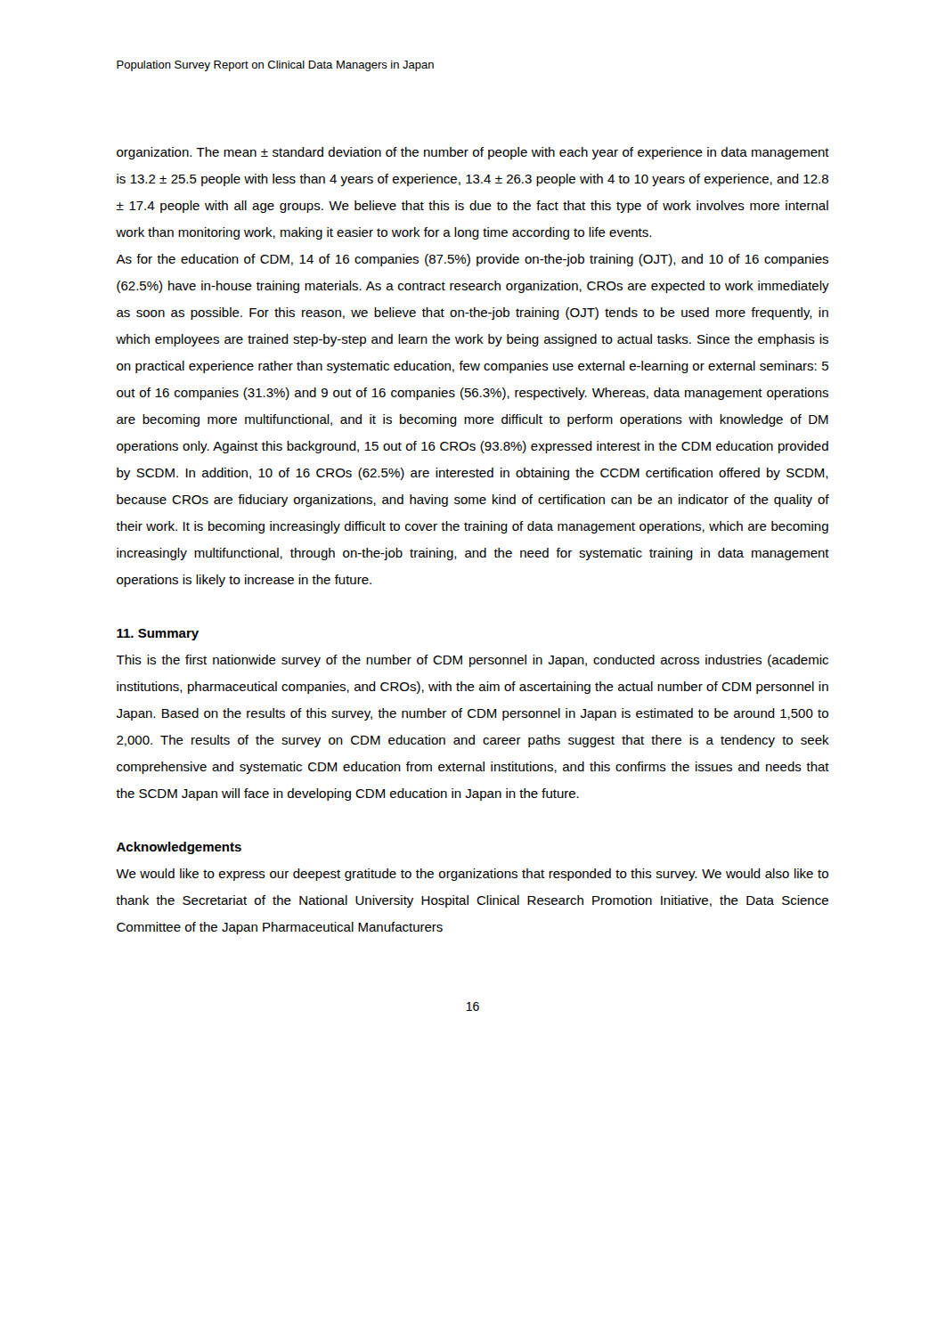Population Survey Report on Clinical Data Managers in Japan
organization. The mean ± standard deviation of the number of people with each year of experience in data management is 13.2 ± 25.5 people with less than 4 years of experience, 13.4 ± 26.3 people with 4 to 10 years of experience, and 12.8 ± 17.4 people with all age groups. We believe that this is due to the fact that this type of work involves more internal work than monitoring work, making it easier to work for a long time according to life events.
As for the education of CDM, 14 of 16 companies (87.5%) provide on-the-job training (OJT), and 10 of 16 companies (62.5%) have in-house training materials. As a contract research organization, CROs are expected to work immediately as soon as possible. For this reason, we believe that on-the-job training (OJT) tends to be used more frequently, in which employees are trained step-by-step and learn the work by being assigned to actual tasks. Since the emphasis is on practical experience rather than systematic education, few companies use external e-learning or external seminars: 5 out of 16 companies (31.3%) and 9 out of 16 companies (56.3%), respectively. Whereas, data management operations are becoming more multifunctional, and it is becoming more difficult to perform operations with knowledge of DM operations only. Against this background, 15 out of 16 CROs (93.8%) expressed interest in the CDM education provided by SCDM. In addition, 10 of 16 CROs (62.5%) are interested in obtaining the CCDM certification offered by SCDM, because CROs are fiduciary organizations, and having some kind of certification can be an indicator of the quality of their work. It is becoming increasingly difficult to cover the training of data management operations, which are becoming increasingly multifunctional, through on-the-job training, and the need for systematic training in data management operations is likely to increase in the future.
11. Summary
This is the first nationwide survey of the number of CDM personnel in Japan, conducted across industries (academic institutions, pharmaceutical companies, and CROs), with the aim of ascertaining the actual number of CDM personnel in Japan. Based on the results of this survey, the number of CDM personnel in Japan is estimated to be around 1,500 to 2,000. The results of the survey on CDM education and career paths suggest that there is a tendency to seek comprehensive and systematic CDM education from external institutions, and this confirms the issues and needs that the SCDM Japan will face in developing CDM education in Japan in the future.
Acknowledgements
We would like to express our deepest gratitude to the organizations that responded to this survey. We would also like to thank the Secretariat of the National University Hospital Clinical Research Promotion Initiative, the Data Science Committee of the Japan Pharmaceutical Manufacturers
16